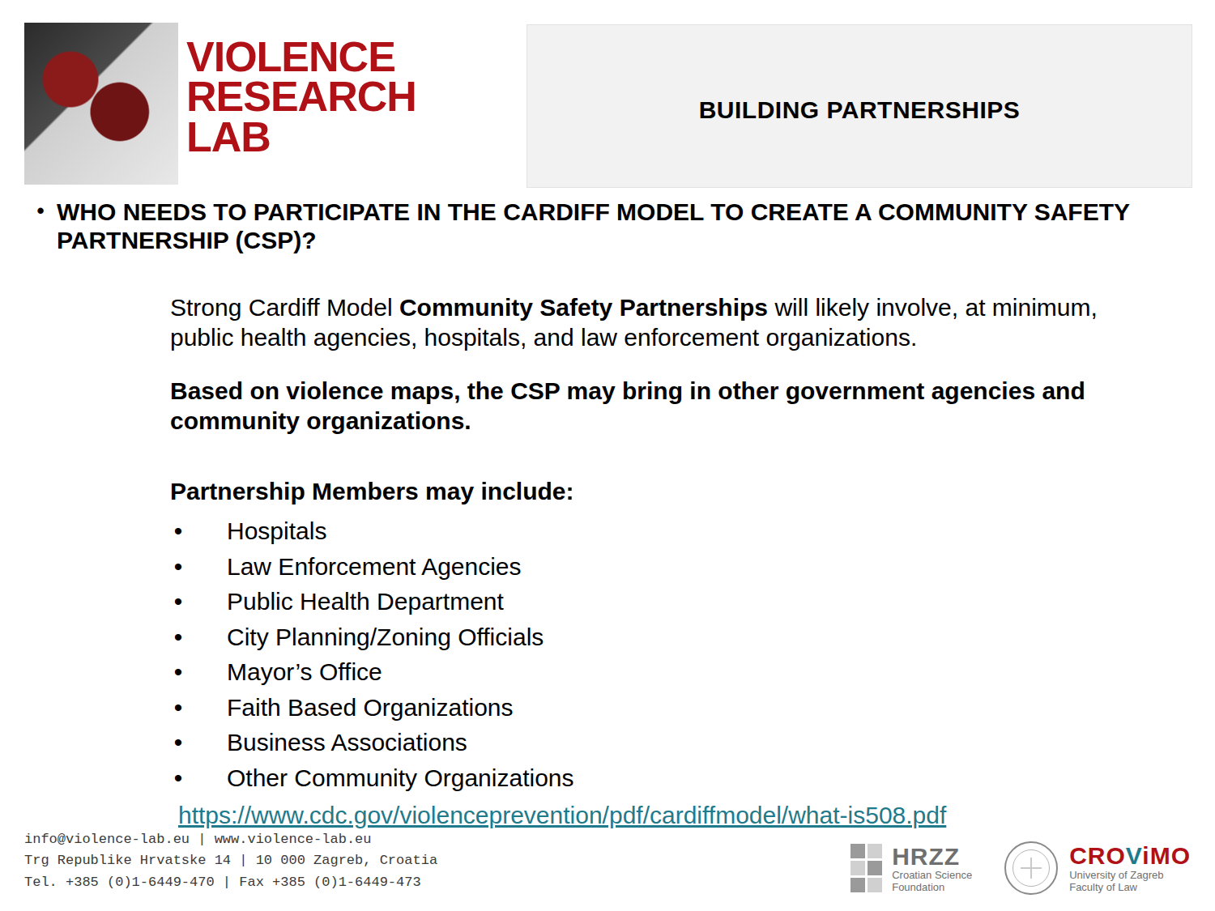VIOLENCE RESEARCH LAB
BUILDING PARTNERSHIPS
•
WHO NEEDS TO PARTICIPATE IN THE CARDIFF MODEL TO CREATE A COMMUNITY SAFETY PARTNERSHIP (CSP)?
Strong Cardiff Model Community Safety Partnerships will likely involve, at minimum, public health agencies, hospitals, and law enforcement organizations.
Based on violence maps, the CSP may bring in other government agencies and community organizations.
Partnership Members may include:
•Hospitals
•Law Enforcement Agencies
•Public Health Department
•City Planning/Zoning Officials
•Mayor’s Office
•Faith Based Organizations
•Business Associations
•Other Community Organizations
https://www.cdc.gov/violenceprevention/pdf/cardiffmodel/what-is508.pdf
info@violence-lab.eu | www.violence-lab.eu
Trg Republike Hrvatske 14 | 10 000 Zagreb, Croatia
Tel. +385 (0)1-6449-470 | Fax +385 (0)1-6449-473
HRZZ
Croatian Science
Foundation
CROViMO
University of Zagreb
Faculty of Law